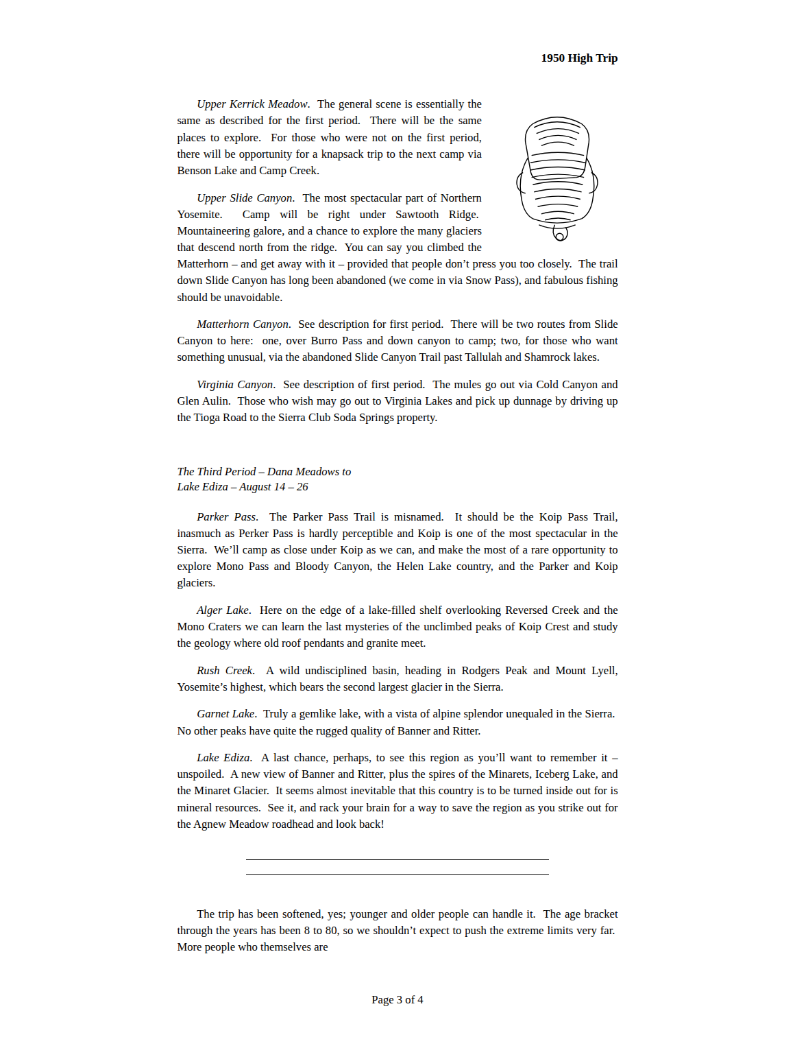1950 High Trip
Upper Kerrick Meadow. The general scene is essentially the same as described for the first period. There will be the same places to explore. For those who were not on the first period, there will be opportunity for a knapsack trip to the next camp via Benson Lake and Camp Creek.
Upper Slide Canyon. The most spectacular part of Northern Yosemite. Camp will be right under Sawtooth Ridge. Mountaineering galore, and a chance to explore the many glaciers that descend north from the ridge. You can say you climbed the Matterhorn – and get away with it – provided that people don’t press you too closely. The trail down Slide Canyon has long been abandoned (we come in via Snow Pass), and fabulous fishing should be unavoidable.
Matterhorn Canyon. See description for first period. There will be two routes from Slide Canyon to here: one, over Burro Pass and down canyon to camp; two, for those who want something unusual, via the abandoned Slide Canyon Trail past Tallulah and Shamrock lakes.
Virginia Canyon. See description of first period. The mules go out via Cold Canyon and Glen Aulin. Those who wish may go out to Virginia Lakes and pick up dunnage by driving up the Tioga Road to the Sierra Club Soda Springs property.
The Third Period – Dana Meadows to
Lake Ediza – August 14 – 26
Parker Pass. The Parker Pass Trail is misnamed. It should be the Koip Pass Trail, inasmuch as Perker Pass is hardly perceptible and Koip is one of the most spectacular in the Sierra. We’ll camp as close under Koip as we can, and make the most of a rare opportunity to explore Mono Pass and Bloody Canyon, the Helen Lake country, and the Parker and Koip glaciers.
Alger Lake. Here on the edge of a lake-filled shelf overlooking Reversed Creek and the Mono Craters we can learn the last mysteries of the unclimbed peaks of Koip Crest and study the geology where old roof pendants and granite meet.
Rush Creek. A wild undisciplined basin, heading in Rodgers Peak and Mount Lyell, Yosemite’s highest, which bears the second largest glacier in the Sierra.
Garnet Lake. Truly a gemlike lake, with a vista of alpine splendor unequaled in the Sierra. No other peaks have quite the rugged quality of Banner and Ritter.
Lake Ediza. A last chance, perhaps, to see this region as you’ll want to remember it – unspoiled. A new view of Banner and Ritter, plus the spires of the Minarets, Iceberg Lake, and the Minaret Glacier. It seems almost inevitable that this country is to be turned inside out for is mineral resources. See it, and rack your brain for a way to save the region as you strike out for the Agnew Meadow roadhead and look back!
The trip has been softened, yes; younger and older people can handle it. The age bracket through the years has been 8 to 80, so we shouldn’t expect to push the extreme limits very far. More people who themselves are
Page 3 of 4